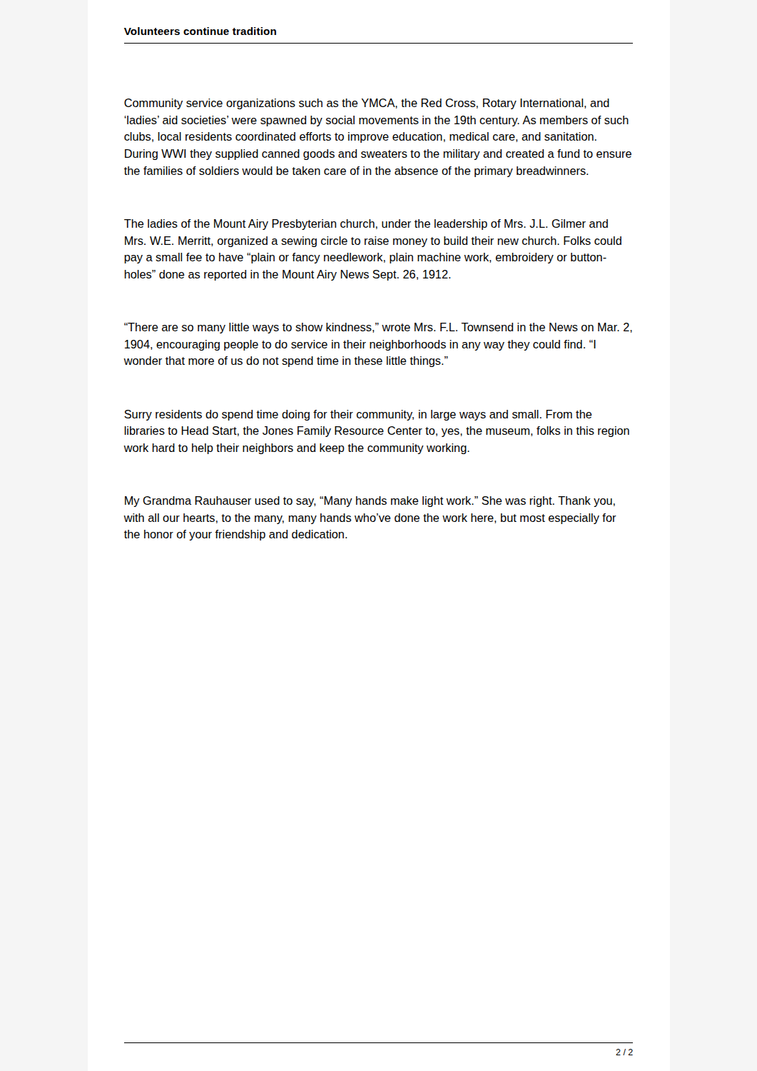Volunteers continue tradition
Community service organizations such as the YMCA, the Red Cross, Rotary International, and ‘ladies’ aid societies’ were spawned by social movements in the 19th century. As members of such clubs, local residents coordinated efforts to improve education, medical care, and sanitation. During WWI they supplied canned goods and sweaters to the military and created a fund to ensure the families of soldiers would be taken care of in the absence of the primary breadwinners.
The ladies of the Mount Airy Presbyterian church, under the leadership of Mrs. J.L. Gilmer and Mrs. W.E. Merritt, organized a sewing circle to raise money to build their new church. Folks could pay a small fee to have “plain or fancy needlework, plain machine work, embroidery or button-holes” done as reported in the Mount Airy News Sept. 26, 1912.
“There are so many little ways to show kindness,” wrote Mrs. F.L. Townsend in the News on Mar. 2, 1904, encouraging people to do service in their neighborhoods in any way they could find. “I wonder that more of us do not spend time in these little things.”
Surry residents do spend time doing for their community, in large ways and small. From the libraries to Head Start, the Jones Family Resource Center to, yes, the museum, folks in this region work hard to help their neighbors and keep the community working.
My Grandma Rauhauser used to say, “Many hands make light work.” She was right. Thank you, with all our hearts, to the many, many hands who’ve done the work here, but most especially for the honor of your friendship and dedication.
2 / 2